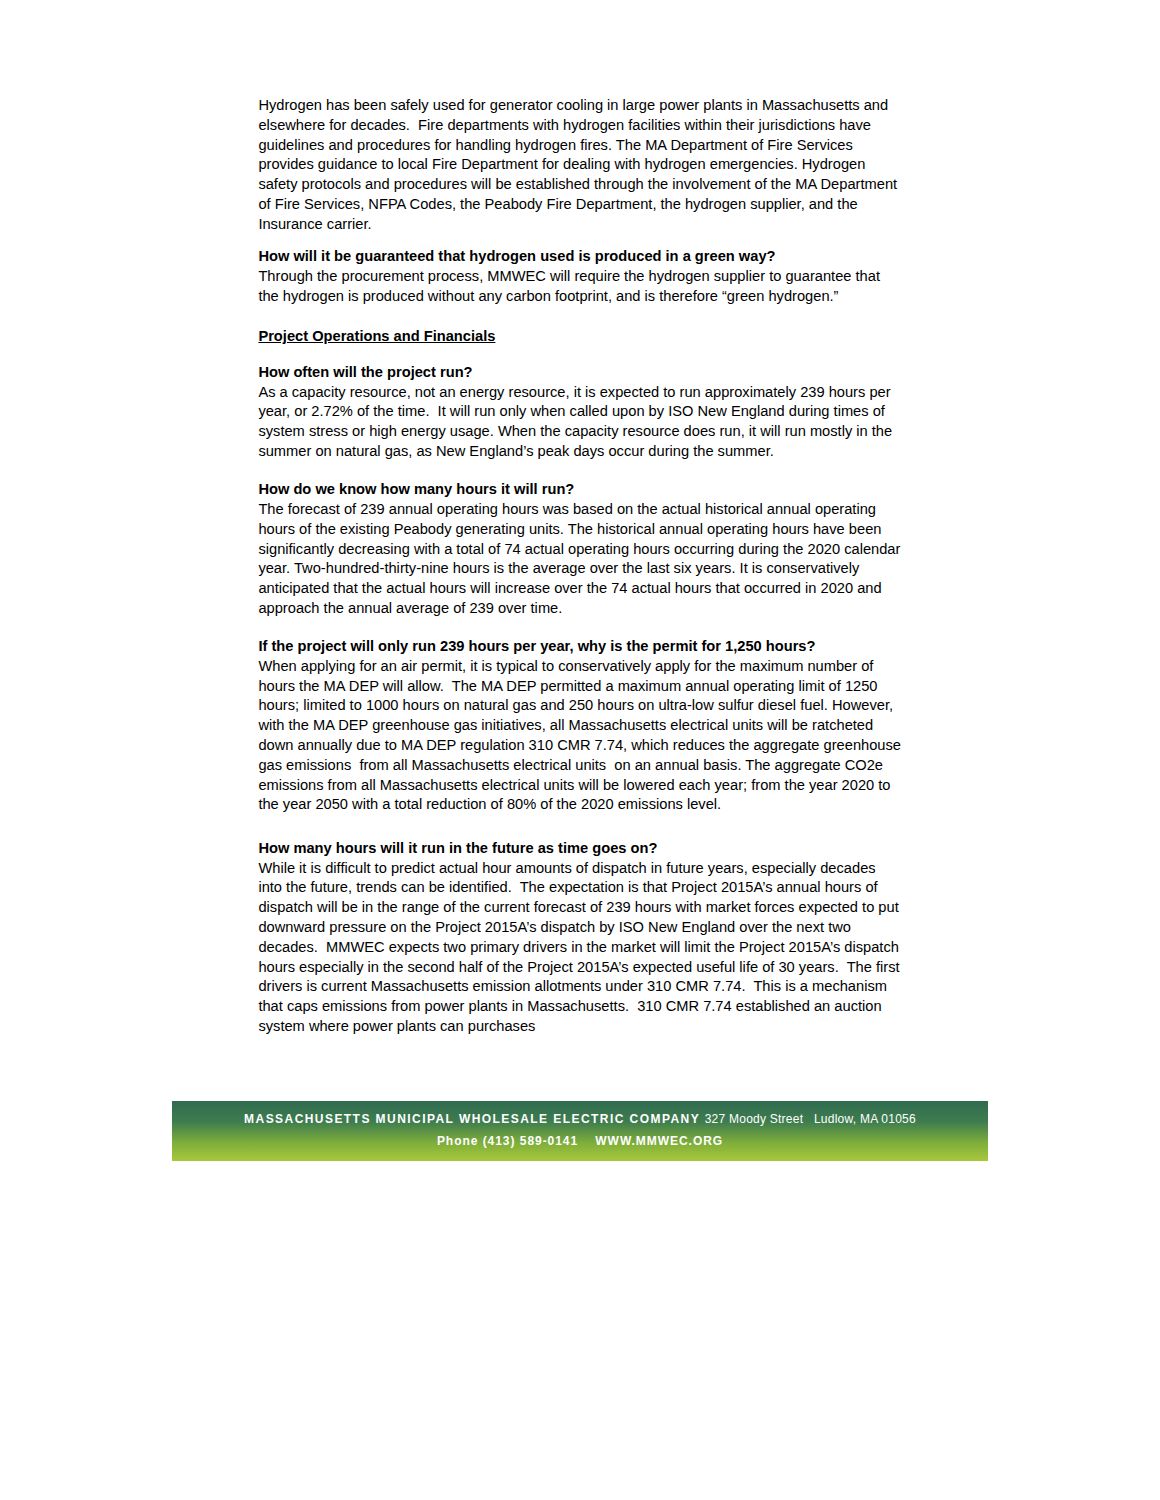Hydrogen has been safely used for generator cooling in large power plants in Massachusetts and elsewhere for decades. Fire departments with hydrogen facilities within their jurisdictions have guidelines and procedures for handling hydrogen fires. The MA Department of Fire Services provides guidance to local Fire Department for dealing with hydrogen emergencies. Hydrogen safety protocols and procedures will be established through the involvement of the MA Department of Fire Services, NFPA Codes, the Peabody Fire Department, the hydrogen supplier, and the Insurance carrier.
How will it be guaranteed that hydrogen used is produced in a green way?
Through the procurement process, MMWEC will require the hydrogen supplier to guarantee that the hydrogen is produced without any carbon footprint, and is therefore “green hydrogen.”
Project Operations and Financials
How often will the project run?
As a capacity resource, not an energy resource, it is expected to run approximately 239 hours per year, or 2.72% of the time. It will run only when called upon by ISO New England during times of system stress or high energy usage. When the capacity resource does run, it will run mostly in the summer on natural gas, as New England’s peak days occur during the summer.
How do we know how many hours it will run?
The forecast of 239 annual operating hours was based on the actual historical annual operating hours of the existing Peabody generating units. The historical annual operating hours have been significantly decreasing with a total of 74 actual operating hours occurring during the 2020 calendar year. Two-hundred-thirty-nine hours is the average over the last six years. It is conservatively anticipated that the actual hours will increase over the 74 actual hours that occurred in 2020 and approach the annual average of 239 over time.
If the project will only run 239 hours per year, why is the permit for 1,250 hours?
When applying for an air permit, it is typical to conservatively apply for the maximum number of hours the MA DEP will allow. The MA DEP permitted a maximum annual operating limit of 1250 hours; limited to 1000 hours on natural gas and 250 hours on ultra-low sulfur diesel fuel. However, with the MA DEP greenhouse gas initiatives, all Massachusetts electrical units will be ratcheted down annually due to MA DEP regulation 310 CMR 7.74, which reduces the aggregate greenhouse gas emissions from all Massachusetts electrical units on an annual basis. The aggregate CO2e emissions from all Massachusetts electrical units will be lowered each year; from the year 2020 to the year 2050 with a total reduction of 80% of the 2020 emissions level.
How many hours will it run in the future as time goes on?
While it is difficult to predict actual hour amounts of dispatch in future years, especially decades into the future, trends can be identified. The expectation is that Project 2015A’s annual hours of dispatch will be in the range of the current forecast of 239 hours with market forces expected to put downward pressure on the Project 2015A’s dispatch by ISO New England over the next two decades. MMWEC expects two primary drivers in the market will limit the Project 2015A’s dispatch hours especially in the second half of the Project 2015A’s expected useful life of 30 years. The first drivers is current Massachusetts emission allotments under 310 CMR 7.74. This is a mechanism that caps emissions from power plants in Massachusetts. 310 CMR 7.74 established an auction system where power plants can purchases
MASSACHUSETTS MUNICIPAL WHOLESALE ELECTRIC COMPANY 327 Moody Street Ludlow, MA 01056
Phone (413) 589-0141 WWW.MMWEC.ORG